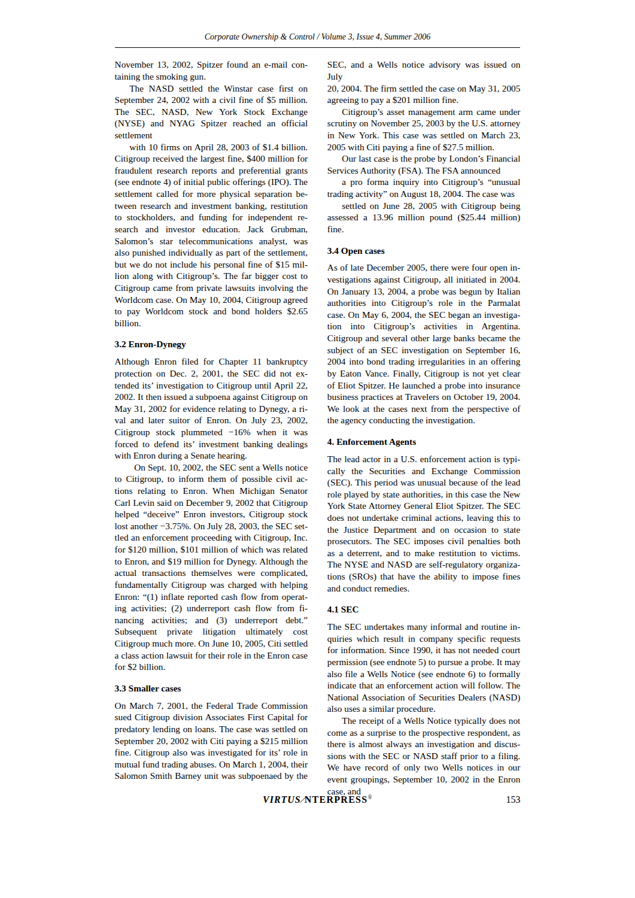Corporate Ownership & Control / Volume 3, Issue 4, Summer 2006
November 13, 2002, Spitzer found an e-mail containing the smoking gun.
The NASD settled the Winstar case first on September 24, 2002 with a civil fine of $5 million. The SEC, NASD, New York Stock Exchange (NYSE) and NYAG Spitzer reached an official settlement
with 10 firms on April 28, 2003 of $1.4 billion. Citigroup received the largest fine, $400 million for fraudulent research reports and preferential grants (see endnote 4) of initial public offerings (IPO). The settlement called for more physical separation between research and investment banking, restitution to stockholders, and funding for independent research and investor education. Jack Grubman, Salomon’s star telecommunications analyst, was also punished individually as part of the settlement, but we do not include his personal fine of $15 million along with Citigroup’s. The far bigger cost to Citigroup came from private lawsuits involving the Worldcom case. On May 10, 2004, Citigroup agreed to pay Worldcom stock and bond holders $2.65 billion.
3.2 Enron-Dynegy
Although Enron filed for Chapter 11 bankruptcy protection on Dec. 2, 2001, the SEC did not extended its’ investigation to Citigroup until April 22, 2002. It then issued a subpoena against Citigroup on May 31, 2002 for evidence relating to Dynegy, a rival and later suitor of Enron. On July 23, 2002, Citigroup stock plummeted −16% when it was forced to defend its’ investment banking dealings with Enron during a Senate hearing.
On Sept. 10, 2002, the SEC sent a Wells notice to Citigroup, to inform them of possible civil actions relating to Enron. When Michigan Senator Carl Levin said on December 9, 2002 that Citigroup helped “deceive” Enron investors, Citigroup stock lost another −3.75%. On July 28, 2003, the SEC settled an enforcement proceeding with Citigroup, Inc. for $120 million, $101 million of which was related to Enron, and $19 million for Dynegy. Although the actual transactions themselves were complicated, fundamentally Citigroup was charged with helping Enron: “(1) inflate reported cash flow from operating activities; (2) underreport cash flow from financing activities; and (3) underreport debt.” Subsequent private litigation ultimately cost Citigroup much more. On June 10, 2005, Citi settled a class action lawsuit for their role in the Enron case for $2 billion.
3.3 Smaller cases
On March 7, 2001, the Federal Trade Commission sued Citigroup division Associates First Capital for predatory lending on loans. The case was settled on September 20, 2002 with Citi paying a $215 million fine. Citigroup also was investigated for its’ role in mutual fund trading abuses. On March 1, 2004, their Salomon Smith Barney unit was subpoenaed by the SEC, and a Wells notice advisory was issued on July
20, 2004. The firm settled the case on May 31, 2005 agreeing to pay a $201 million fine.
Citigroup’s asset management arm came under scrutiny on November 25, 2003 by the U.S. attorney in New York. This case was settled on March 23, 2005 with Citi paying a fine of $27.5 million.
Our last case is the probe by London’s Financial Services Authority (FSA). The FSA announced
a pro forma inquiry into Citigroup’s “unusual trading activity” on August 18, 2004. The case was
settled on June 28, 2005 with Citigroup being assessed a 13.96 million pound ($25.44 million) fine.
3.4 Open cases
As of late December 2005, there were four open investigations against Citigroup, all initiated in 2004. On January 13, 2004, a probe was begun by Italian authorities into Citigroup’s role in the Parmalat case. On May 6, 2004, the SEC began an investigation into Citigroup’s activities in Argentina. Citigroup and several other large banks became the subject of an SEC investigation on September 16, 2004 into bond trading irregularities in an offering by Eaton Vance. Finally, Citigroup is not yet clear of Eliot Spitzer. He launched a probe into insurance business practices at Travelers on October 19, 2004. We look at the cases next from the perspective of the agency conducting the investigation.
4. Enforcement Agents
The lead actor in a U.S. enforcement action is typically the Securities and Exchange Commission (SEC). This period was unusual because of the lead role played by state authorities, in this case the New York State Attorney General Eliot Spitzer. The SEC does not undertake criminal actions, leaving this to the Justice Department and on occasion to state prosecutors. The SEC imposes civil penalties both as a deterrent, and to make restitution to victims. The NYSE and NASD are self-regulatory organizations (SROs) that have the ability to impose fines and conduct remedies.
4.1 SEC
The SEC undertakes many informal and routine inquiries which result in company specific requests for information. Since 1990, it has not needed court permission (see endnote 5) to pursue a probe. It may also file a Wells Notice (see endnote 6) to formally indicate that an enforcement action will follow. The National Association of Securities Dealers (NASD) also uses a similar procedure.
The receipt of a Wells Notice typically does not come as a surprise to the prospective respondent, as there is almost always an investigation and discussions with the SEC or NASD staff prior to a filing. We have record of only two Wells notices in our event groupings, September 10, 2002 in the Enron case, and
VIRTUS⁄NTER PRESS®
153